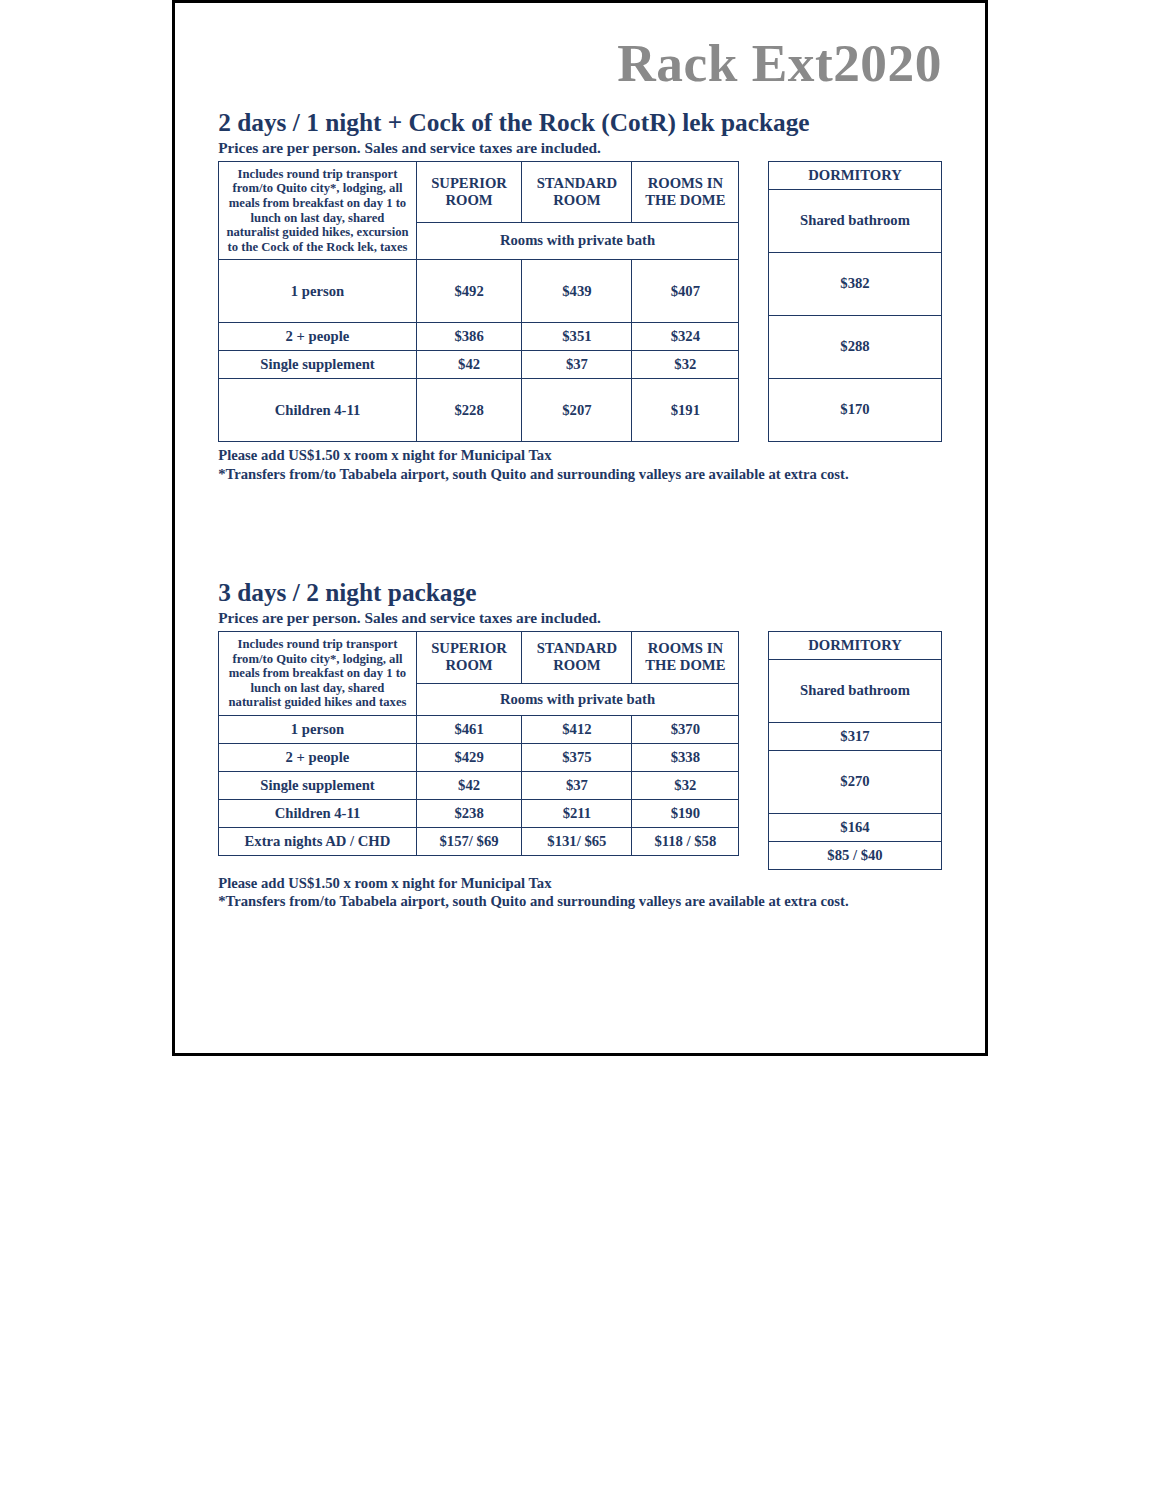Rack Ext2020
2 days / 1 night + Cock of the Rock (CotR) lek package
Prices are per person. Sales and service taxes are included.
| Includes round trip transport from/to Quito city*, lodging, all meals from breakfast on day 1 to lunch on last day, shared naturalist guided hikes, excursion to the Cock of the Rock lek, taxes | SUPERIOR ROOM | STANDARD ROOM | ROOMS IN THE DOME |
| Rooms with private bath |
| 1 person | $492 | $439 | $407 |
| 2 + people | $386 | $351 | $324 |
| Single supplement | $42 | $37 | $32 |
| Children 4-11 | $228 | $207 | $191 |
| DORMITORY |
| --- |
| Shared bathroom |
| $382 |
| $288 |
| $170 |
Please add US$1.50 x room x night for Municipal Tax
*Transfers from/to Tababela airport, south Quito and surrounding valleys are available at extra cost.
3 days / 2 night package
Prices are per person. Sales and service taxes are included.
| Includes round trip transport from/to Quito city*, lodging, all meals from breakfast on day 1 to lunch on last day, shared naturalist guided hikes and taxes | SUPERIOR ROOM | STANDARD ROOM | ROOMS IN THE DOME |
| Rooms with private bath |
| 1 person | $461 | $412 | $370 |
| 2 + people | $429 | $375 | $338 |
| Single supplement | $42 | $37 | $32 |
| Children 4-11 | $238 | $211 | $190 |
| Extra nights AD / CHD | $157/ $69 | $131/ $65 | $118 / $58 |
| DORMITORY |
| --- |
| Shared bathroom |
| $317 |
| $270 |
| $164 |
| $85 / $40 |
Please add US$1.50 x room x night for Municipal Tax
*Transfers from/to Tababela airport, south Quito and surrounding valleys are available at extra cost.